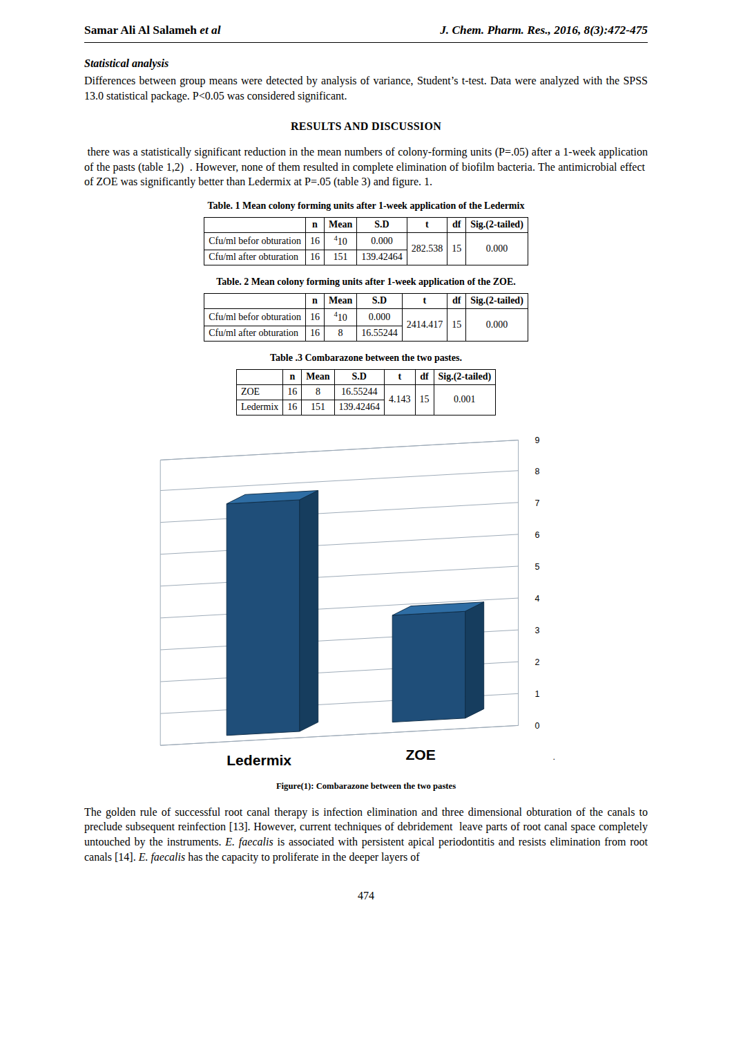Samar Ali Al Salameh et al J. Chem. Pharm. Res., 2016, 8(3):472-475
Statistical analysis
Differences between group means were detected by analysis of variance, Student’s t-test. Data were analyzed with the SPSS 13.0 statistical package. P<0.05 was considered significant.
RESULTS AND DISCUSSION
there was a statistically significant reduction in the mean numbers of colony-forming units (P=.05) after a 1-week application of the pasts (table 1,2) . However, none of them resulted in complete elimination of biofilm bacteria. The antimicrobial effect of ZOE was significantly better than Ledermix at P=.05 (table 3) and figure. 1.
Table. 1 Mean colony forming units after 1-week application of the Ledermix
| | n | Mean | S.D | t | df | Sig.(2-tailed) |
| --- | --- | --- | --- | --- | --- | --- |
| Cfu/ml befor obturation | 16 | 4 10 | 0.000 | 282.538 | 15 | 0.000 |
| Cfu/ml after obturation | 16 | 151 | 139.42464 |
Table. 2 Mean colony forming units after 1-week application of the ZOE.
| | n | Mean | S.D | t | df | Sig.(2-tailed) |
| --- | --- | --- | --- | --- | --- | --- |
| Cfu/ml befor obturation | 16 | 4 10 | 0.000 | 2414.417 | 15 | 0.000 |
| Cfu/ml after obturation | 16 | 8 | 16.55244 |
Table .3 Combarazone between the two pastes.
| | n | Mean | S.D | t | df | Sig.(2-tailed) |
| --- | --- | --- | --- | --- | --- | --- |
| ZOE | 16 | 8 | 16.55244 | 4.143 | 15 | 0.001 |
| Ledermix | 16 | 151 | 139.42464 |
0 1 2 3 4 5 6 7 8 9 Ledermix ZOE .
Figure(1): Combarazone between the two pastes
The golden rule of successful root canal therapy is infection elimination and three dimensional obturation of the canals to preclude subsequent reinfection [13]. However, current techniques of debridement leave parts of root canal space completely untouched by the instruments. E. faecalis is associated with persistent apical periodontitis and resists elimination from root canals [14]. E. faecalis has the capacity to proliferate in the deeper layers of
474